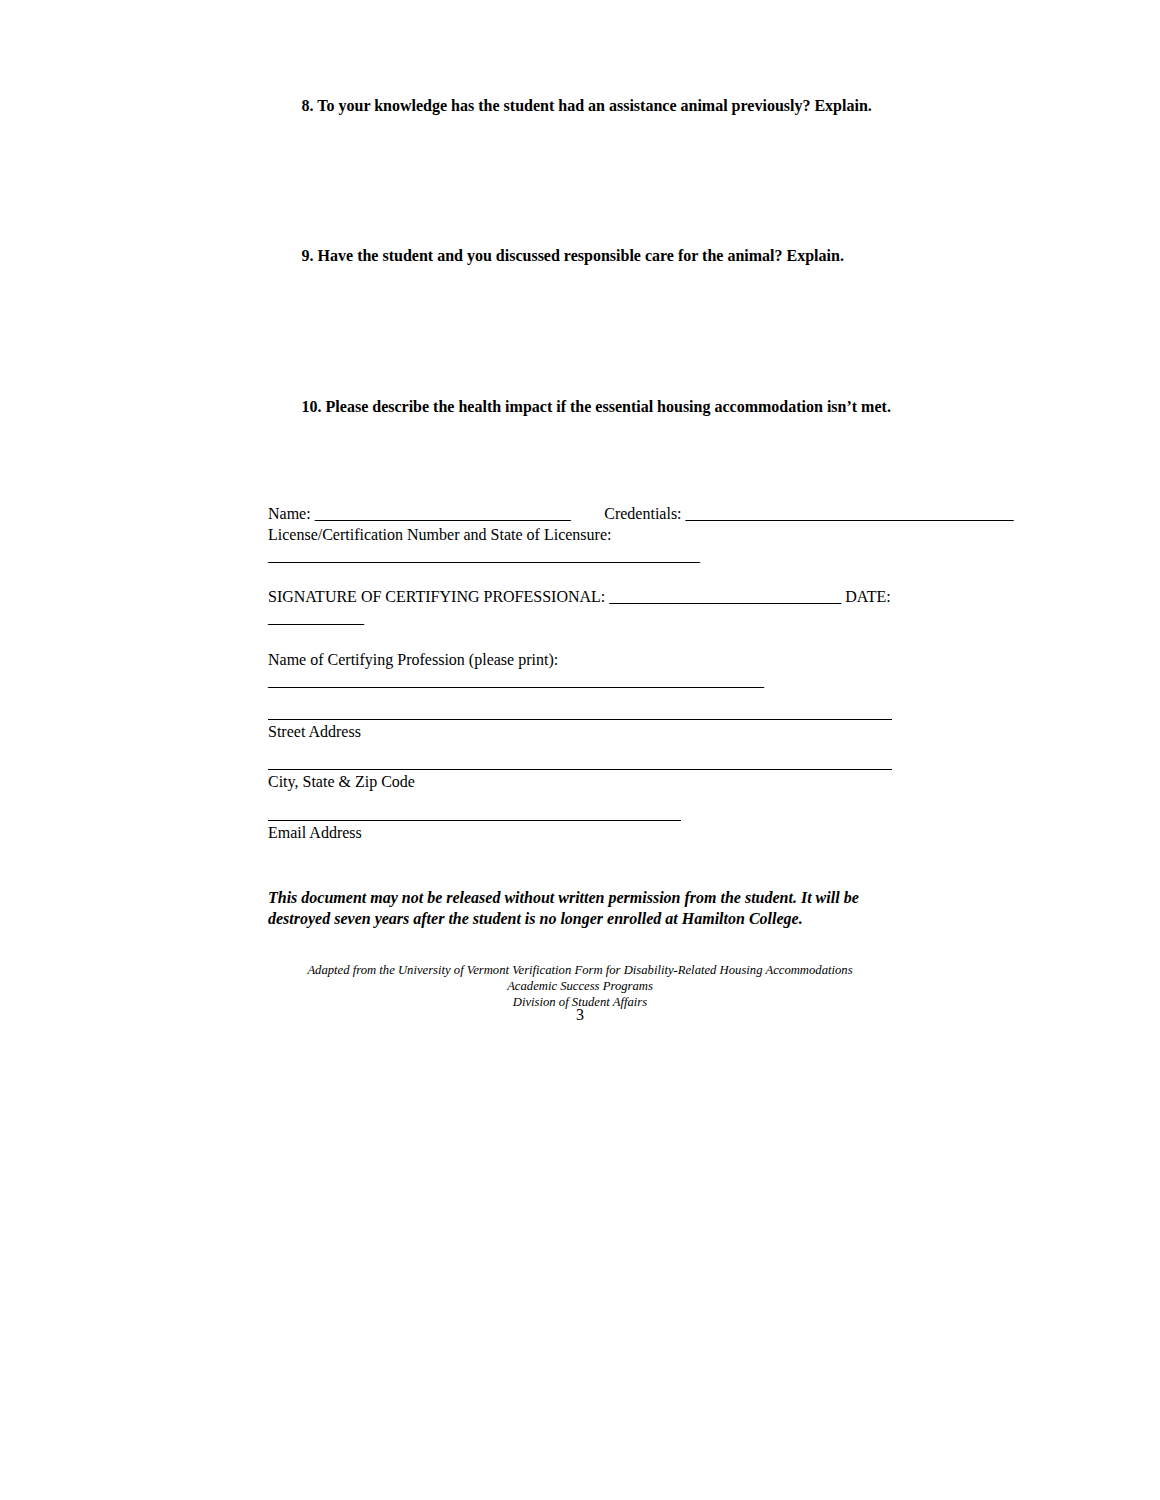8. To your knowledge has the student had an assistance animal previously? Explain.
9. Have the student and you discussed responsible care for the animal? Explain.
10. Please describe the health impact if the essential housing accommodation isn’t met.
Name: ________________________________
Credentials: _________________________________________
License/Certification Number and State of Licensure: ______________________________________________________
SIGNATURE OF CERTIFYING PROFESSIONAL: _____________________________ DATE: ____________
Name of Certifying Profession (please print): ______________________________________________________________
Street Address
City, State & Zip Code
Email Address
This document may not be released without written permission from the student. It will be destroyed seven years after the student is no longer enrolled at Hamilton College.
Adapted from the University of Vermont Verification Form for Disability-Related Housing Accommodations
Academic Success Programs
Division of Student Affairs
3